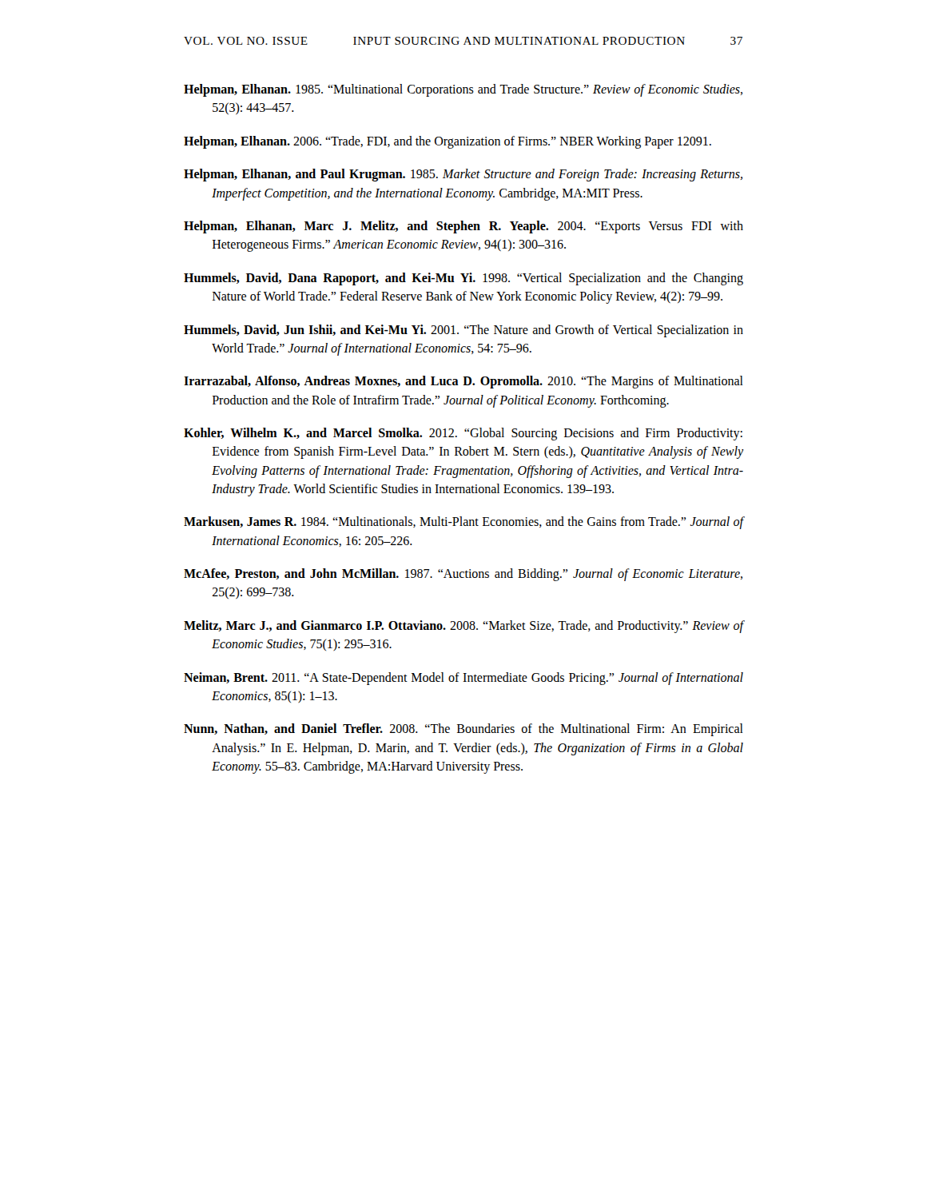VOL. VOL NO. ISSUE INPUT SOURCING AND MULTINATIONAL PRODUCTION 37
Helpman, Elhanan. 1985. “Multinational Corporations and Trade Structure.” Review of Economic Studies, 52(3): 443–457.
Helpman, Elhanan. 2006. “Trade, FDI, and the Organization of Firms.” NBER Working Paper 12091.
Helpman, Elhanan, and Paul Krugman. 1985. Market Structure and Foreign Trade: Increasing Returns, Imperfect Competition, and the International Economy. Cambridge, MA:MIT Press.
Helpman, Elhanan, Marc J. Melitz, and Stephen R. Yeaple. 2004. “Exports Versus FDI with Heterogeneous Firms.” American Economic Review, 94(1): 300–316.
Hummels, David, Dana Rapoport, and Kei-Mu Yi. 1998. “Vertical Specialization and the Changing Nature of World Trade.” Federal Reserve Bank of New York Economic Policy Review, 4(2): 79–99.
Hummels, David, Jun Ishii, and Kei-Mu Yi. 2001. “The Nature and Growth of Vertical Specialization in World Trade.” Journal of International Economics, 54: 75–96.
Irarrazabal, Alfonso, Andreas Moxnes, and Luca D. Opromolla. 2010. “The Margins of Multinational Production and the Role of Intrafirm Trade.” Journal of Political Economy. Forthcoming.
Kohler, Wilhelm K., and Marcel Smolka. 2012. “Global Sourcing Decisions and Firm Productivity: Evidence from Spanish Firm-Level Data.” In Robert M. Stern (eds.), Quantitative Analysis of Newly Evolving Patterns of International Trade: Fragmentation, Offshoring of Activities, and Vertical Intra-Industry Trade. World Scientific Studies in International Economics. 139–193.
Markusen, James R. 1984. “Multinationals, Multi-Plant Economies, and the Gains from Trade.” Journal of International Economics, 16: 205–226.
McAfee, Preston, and John McMillan. 1987. “Auctions and Bidding.” Journal of Economic Literature, 25(2): 699–738.
Melitz, Marc J., and Gianmarco I.P. Ottaviano. 2008. “Market Size, Trade, and Productivity.” Review of Economic Studies, 75(1): 295–316.
Neiman, Brent. 2011. “A State-Dependent Model of Intermediate Goods Pricing.” Journal of International Economics, 85(1): 1–13.
Nunn, Nathan, and Daniel Trefler. 2008. “The Boundaries of the Multinational Firm: An Empirical Analysis.” In E. Helpman, D. Marin, and T. Verdier (eds.), The Organization of Firms in a Global Economy. 55–83. Cambridge, MA:Harvard University Press.